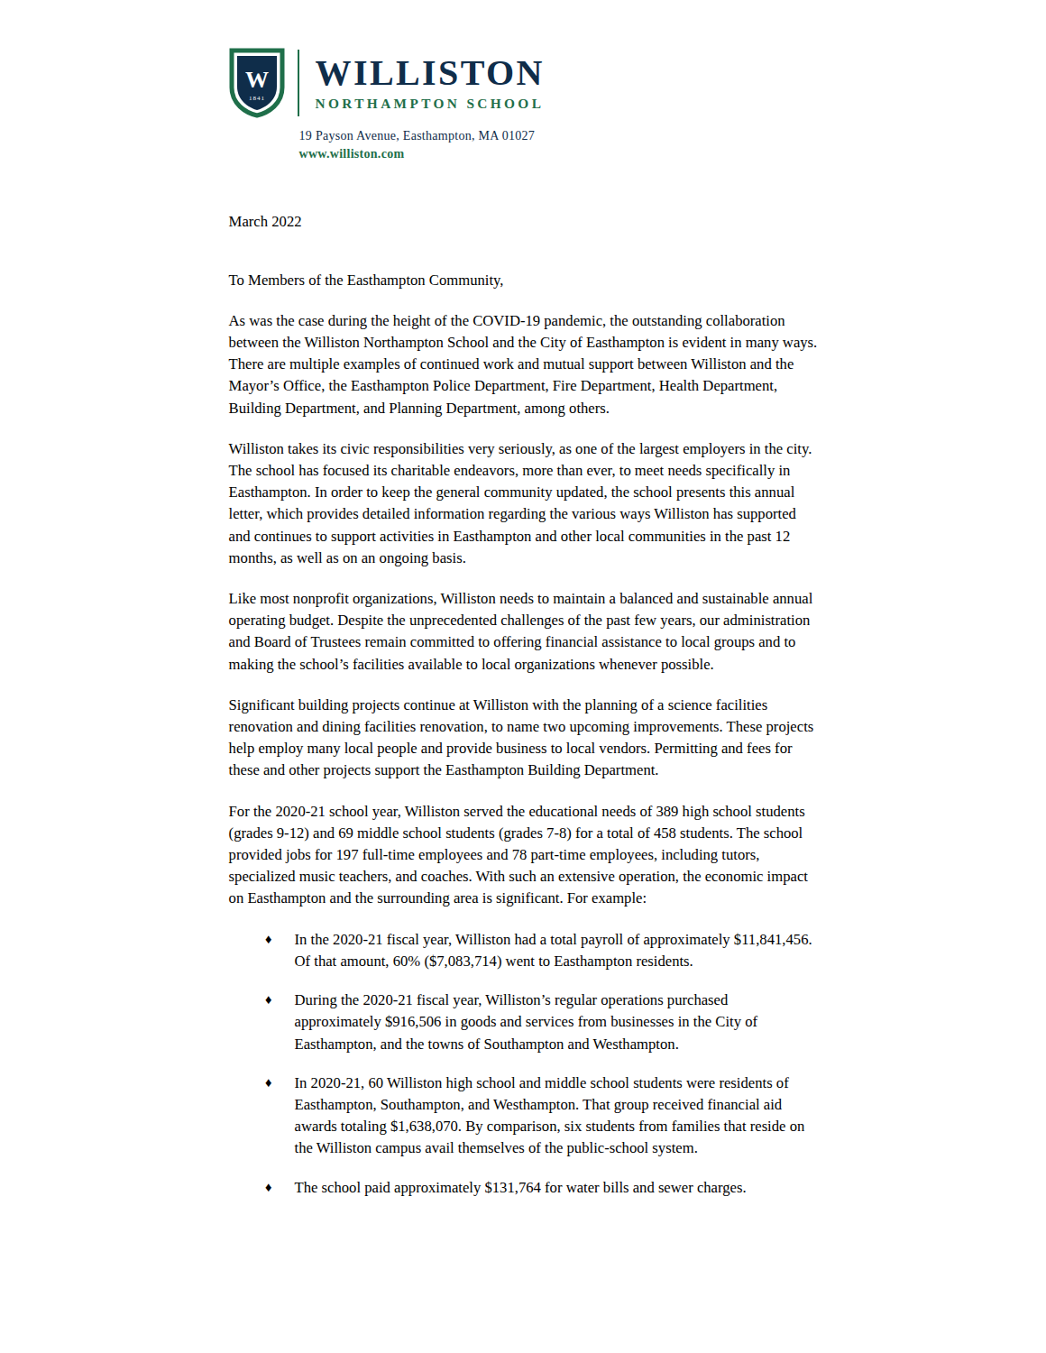W 1841
Williston
Northampton School
19 Payson Avenue, Easthampton, MA 01027
www.williston.com
March 2022
To Members of the Easthampton Community,
As was the case during the height of the COVID-19 pandemic, the outstanding collaboration between the Williston Northampton School and the City of Easthampton is evident in many ways. There are multiple examples of continued work and mutual support between Williston and the Mayor’s Office, the Easthampton Police Department, Fire Department, Health Department, Building Department, and Planning Department, among others.
Williston takes its civic responsibilities very seriously, as one of the largest employers in the city. The school has focused its charitable endeavors, more than ever, to meet needs specifically in Easthampton. In order to keep the general community updated, the school presents this annual letter, which provides detailed information regarding the various ways Williston has supported and continues to support activities in Easthampton and other local communities in the past 12 months, as well as on an ongoing basis.
Like most nonprofit organizations, Williston needs to maintain a balanced and sustainable annual operating budget. Despite the unprecedented challenges of the past few years, our administration and Board of Trustees remain committed to offering financial assistance to local groups and to making the school’s facilities available to local organizations whenever possible.
Significant building projects continue at Williston with the planning of a science facilities renovation and dining facilities renovation, to name two upcoming improvements. These projects help employ many local people and provide business to local vendors. Permitting and fees for these and other projects support the Easthampton Building Department.
For the 2020-21 school year, Williston served the educational needs of 389 high school students (grades 9-12) and 69 middle school students (grades 7-8) for a total of 458 students. The school provided jobs for 197 full-time employees and 78 part-time employees, including tutors, specialized music teachers, and coaches. With such an extensive operation, the economic impact on Easthampton and the surrounding area is significant. For example:
In the 2020-21 fiscal year, Williston had a total payroll of approximately $11,841,456. Of that amount, 60% ($7,083,714) went to Easthampton residents.
During the 2020-21 fiscal year, Williston’s regular operations purchased approximately $916,506 in goods and services from businesses in the City of Easthampton, and the towns of Southampton and Westhampton.
In 2020-21, 60 Williston high school and middle school students were residents of Easthampton, Southampton, and Westhampton. That group received financial aid awards totaling $1,638,070. By comparison, six students from families that reside on the Williston campus avail themselves of the public-school system.
The school paid approximately $131,764 for water bills and sewer charges.